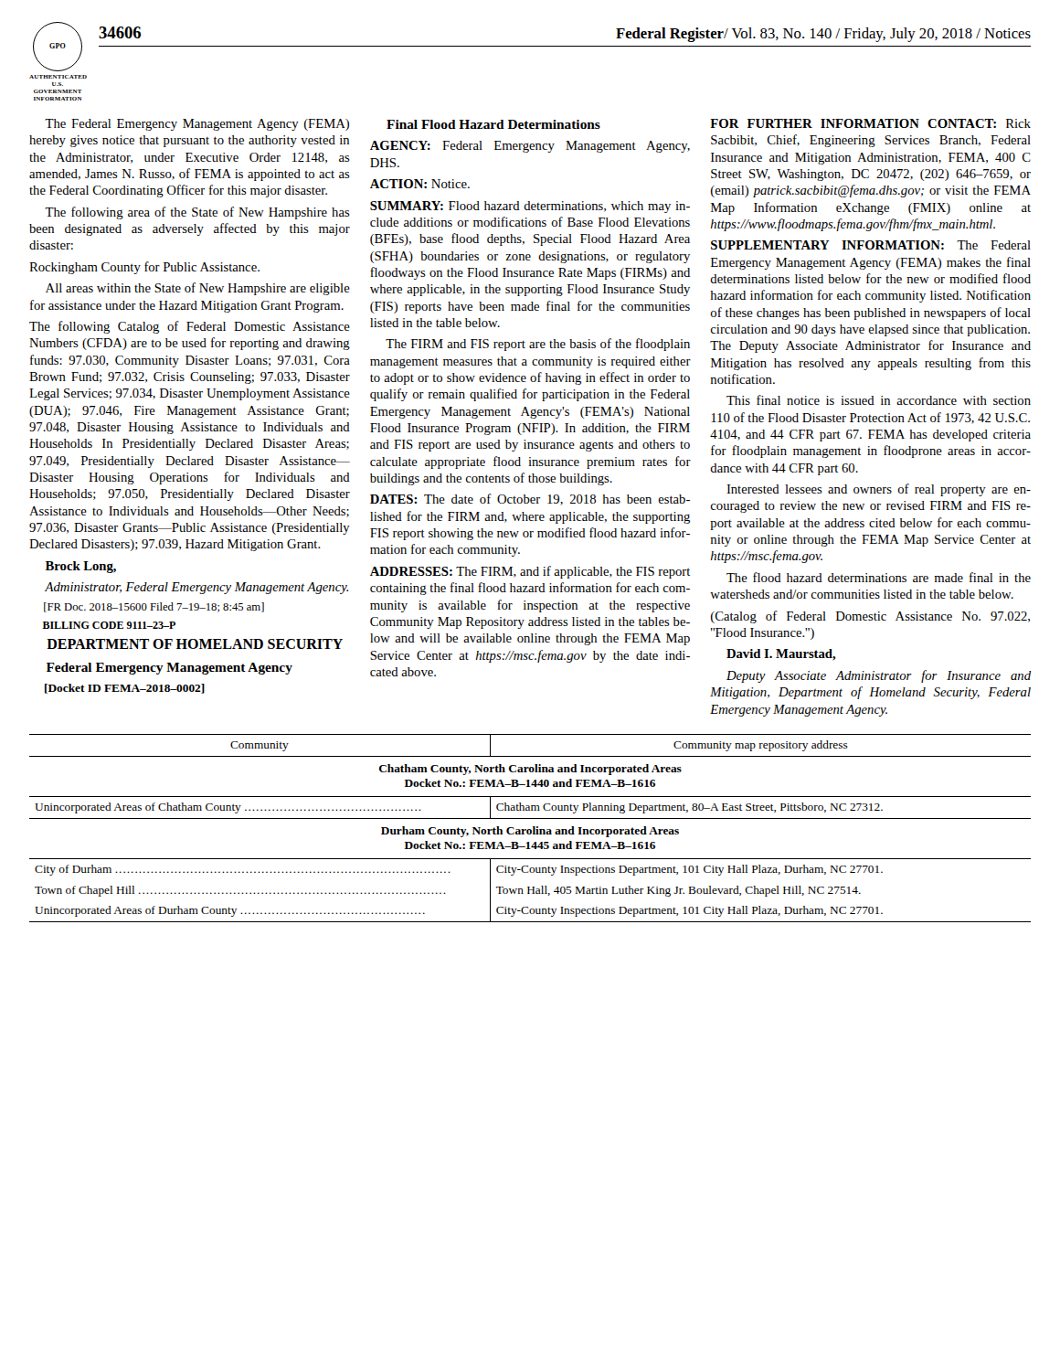GPO
Authenticated
U.S. Government
Information
34606 Federal Register/ Vol. 83, No. 140 / Friday, July 20, 2018 / Notices
The Federal Emergency Management Agency (FEMA) hereby gives notice that pursuant to the authority vested in the Administrator, under Executive Order 12148, as amended, James N. Russo, of FEMA is appointed to act as the Federal Coordinating Officer for this major disaster.
The following area of the State of New Hampshire has been designated as adversely affected by this major disaster:
Rockingham County for Public Assistance.
All areas within the State of New Hampshire are eligible for assistance under the Hazard Mitigation Grant Program.
The following Catalog of Federal Domestic Assistance Numbers (CFDA) are to be used for reporting and drawing funds: 97.030, Community Disaster Loans; 97.031, Cora Brown Fund; 97.032, Crisis Counseling; 97.033, Disaster Legal Services; 97.034, Disaster Unemployment Assistance (DUA); 97.046, Fire Management Assistance Grant; 97.048, Disaster Housing Assistance to Individuals and Households In Presidentially Declared Disaster Areas; 97.049, Presidentially Declared Disaster Assistance—Disaster Housing Operations for Individuals and Households; 97.050, Presidentially Declared Disaster Assistance to Individuals and Households—Other Needs; 97.036, Disaster Grants—Public Assistance (Presidentially Declared Disasters); 97.039, Hazard Mitigation Grant.
Brock Long,
Administrator, Federal Emergency Management Agency.
[FR Doc. 2018–15600 Filed 7–19–18; 8:45 am]
BILLING CODE 9111–23–P
DEPARTMENT OF HOMELAND SECURITY
Federal Emergency Management Agency
[Docket ID FEMA–2018–0002]
Final Flood Hazard Determinations
AGENCY: Federal Emergency Management Agency, DHS.
ACTION: Notice.
SUMMARY: Flood hazard determinations, which may include additions or modifications of Base Flood Elevations (BFEs), base flood depths, Special Flood Hazard Area (SFHA) boundaries or zone designations, or regulatory floodways on the Flood Insurance Rate Maps (FIRMs) and where applicable, in the supporting Flood Insurance Study (FIS) reports have been made final for the communities listed in the table below.
The FIRM and FIS report are the basis of the floodplain management measures that a community is required either to adopt or to show evidence of having in effect in order to qualify or remain qualified for participation in the Federal Emergency Management Agency's (FEMA's) National Flood Insurance Program (NFIP). In addition, the FIRM and FIS report are used by insurance agents and others to calculate appropriate flood insurance premium rates for buildings and the contents of those buildings.
DATES: The date of October 19, 2018 has been established for the FIRM and, where applicable, the supporting FIS report showing the new or modified flood hazard information for each community.
ADDRESSES: The FIRM, and if applicable, the FIS report containing the final flood hazard information for each community is available for inspection at the respective Community Map Repository address listed in the tables below and will be available online through the FEMA Map Service Center at https://msc.fema.gov by the date indicated above.
FOR FURTHER INFORMATION CONTACT: Rick Sacbibit, Chief, Engineering Services Branch, Federal Insurance and Mitigation Administration, FEMA, 400 C Street SW, Washington, DC 20472, (202) 646–7659, or (email) patrick.sacbibit@fema.dhs.gov; or visit the FEMA Map Information eXchange (FMIX) online at https://www.floodmaps.fema.gov/fhm/fmx_main.html.
SUPPLEMENTARY INFORMATION: The Federal Emergency Management Agency (FEMA) makes the final determinations listed below for the new or modified flood hazard information for each community listed. Notification of these changes has been published in newspapers of local circulation and 90 days have elapsed since that publication. The Deputy Associate Administrator for Insurance and Mitigation has resolved any appeals resulting from this notification.
This final notice is issued in accordance with section 110 of the Flood Disaster Protection Act of 1973, 42 U.S.C. 4104, and 44 CFR part 67. FEMA has developed criteria for floodplain management in floodprone areas in accordance with 44 CFR part 60.
Interested lessees and owners of real property are encouraged to review the new or revised FIRM and FIS report available at the address cited below for each community or online through the FEMA Map Service Center at https://msc.fema.gov.
The flood hazard determinations are made final in the watersheds and/or communities listed in the table below.
(Catalog of Federal Domestic Assistance No. 97.022, ''Flood Insurance.'')
David I. Maurstad,
Deputy Associate Administrator for Insurance and Mitigation, Department of Homeland Security, Federal Emergency Management Agency.
| Community | Community map repository address |
| --- | --- |
| Chatham County, North Carolina and Incorporated Areas Docket No.: FEMA–B–1440 and FEMA–B–1616 |
| Unincorporated Areas of Chatham County ............................................. | Chatham County Planning Department, 80–A East Street, Pittsboro, NC 27312. |
| Durham County, North Carolina and Incorporated Areas Docket No.: FEMA–B–1445 and FEMA–B–1616 |
| City of Durham ..................................................................................... | City-County Inspections Department, 101 City Hall Plaza, Durham, NC 27701. |
| Town of Chapel Hill .............................................................................. | Town Hall, 405 Martin Luther King Jr. Boulevard, Chapel Hill, NC 27514. |
| Unincorporated Areas of Durham County ............................................... | City-County Inspections Department, 101 City Hall Plaza, Durham, NC 27701. |